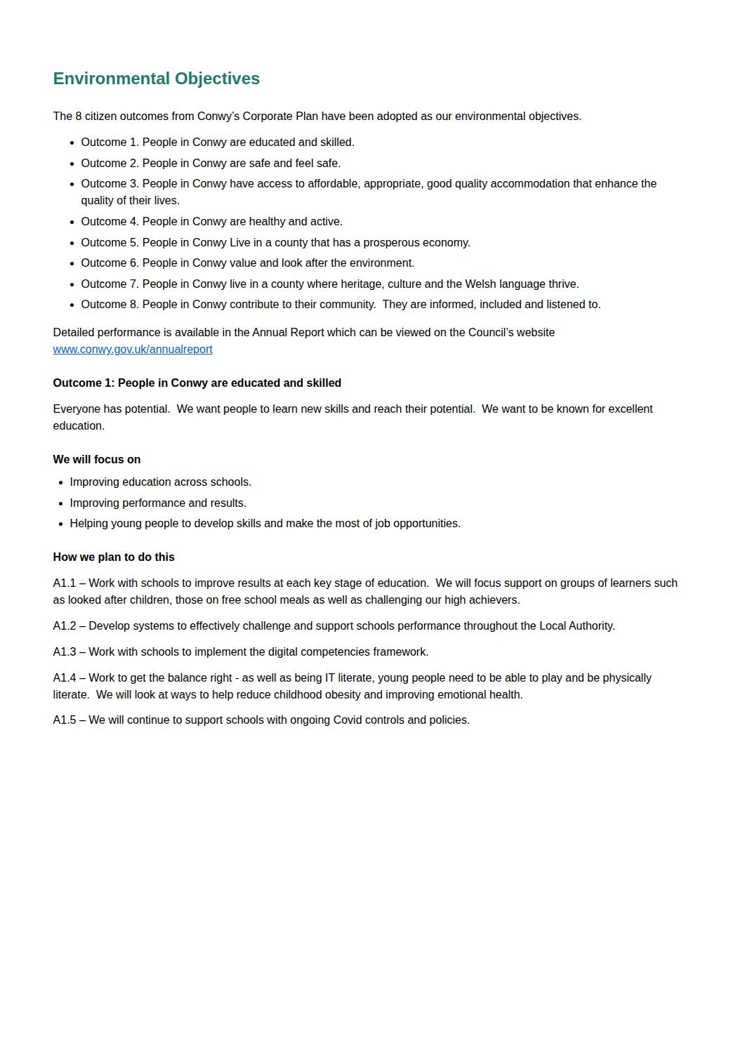Environmental Objectives
The 8 citizen outcomes from Conwy’s Corporate Plan have been adopted as our environmental objectives.
Outcome 1. People in Conwy are educated and skilled.
Outcome 2. People in Conwy are safe and feel safe.
Outcome 3. People in Conwy have access to affordable, appropriate, good quality accommodation that enhance the quality of their lives.
Outcome 4. People in Conwy are healthy and active.
Outcome 5. People in Conwy Live in a county that has a prosperous economy.
Outcome 6. People in Conwy value and look after the environment.
Outcome 7. People in Conwy live in a county where heritage, culture and the Welsh language thrive.
Outcome 8. People in Conwy contribute to their community. They are informed, included and listened to.
Detailed performance is available in the Annual Report which can be viewed on the Council’s website www.conwy.gov.uk/annualreport
Outcome 1: People in Conwy are educated and skilled
Everyone has potential. We want people to learn new skills and reach their potential. We want to be known for excellent education.
We will focus on
Improving education across schools.
Improving performance and results.
Helping young people to develop skills and make the most of job opportunities.
How we plan to do this
A1.1 – Work with schools to improve results at each key stage of education. We will focus support on groups of learners such as looked after children, those on free school meals as well as challenging our high achievers.
A1.2 – Develop systems to effectively challenge and support schools performance throughout the Local Authority.
A1.3 – Work with schools to implement the digital competencies framework.
A1.4 – Work to get the balance right - as well as being IT literate, young people need to be able to play and be physically literate. We will look at ways to help reduce childhood obesity and improving emotional health.
A1.5 – We will continue to support schools with ongoing Covid controls and policies.